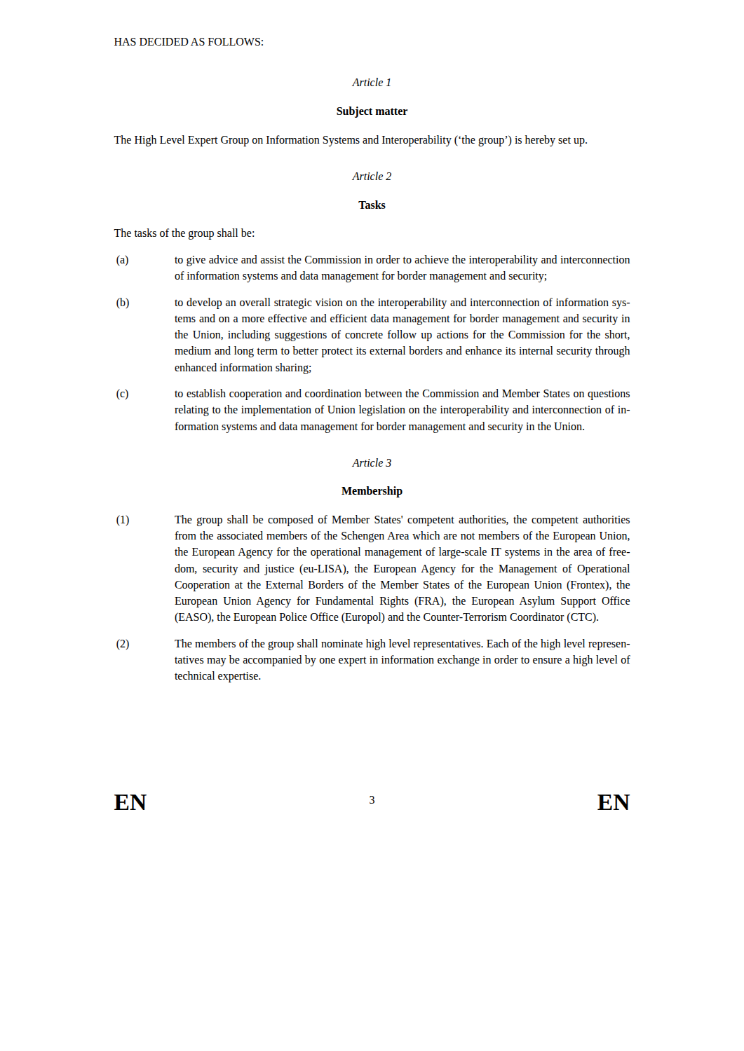HAS DECIDED AS FOLLOWS:
Article 1
Subject matter
The High Level Expert Group on Information Systems and Interoperability (‘the group’) is hereby set up.
Article 2
Tasks
The tasks of the group shall be:
(a)
to give advice and assist the Commission in order to achieve the interoperability and interconnection of information systems and data management for border management and security;
(b)
to develop an overall strategic vision on the interoperability and interconnection of information systems and on a more effective and efficient data management for border management and security in the Union, including suggestions of concrete follow up actions for the Commission for the short, medium and long term to better protect its external borders and enhance its internal security through enhanced information sharing;
(c)
to establish cooperation and coordination between the Commission and Member States on questions relating to the implementation of Union legislation on the interoperability and interconnection of information systems and data management for border management and security in the Union.
Article 3
Membership
(1)
The group shall be composed of Member States' competent authorities, the competent authorities from the associated members of the Schengen Area which are not members of the European Union, the European Agency for the operational management of large-scale IT systems in the area of freedom, security and justice (eu-LISA), the European Agency for the Management of Operational Cooperation at the External Borders of the Member States of the European Union (Frontex), the European Union Agency for Fundamental Rights (FRA), the European Asylum Support Office (EASO), the European Police Office (Europol) and the Counter-Terrorism Coordinator (CTC).
(2)
The members of the group shall nominate high level representatives. Each of the high level representatives may be accompanied by one expert in information exchange in order to ensure a high level of technical expertise.
EN 3 EN